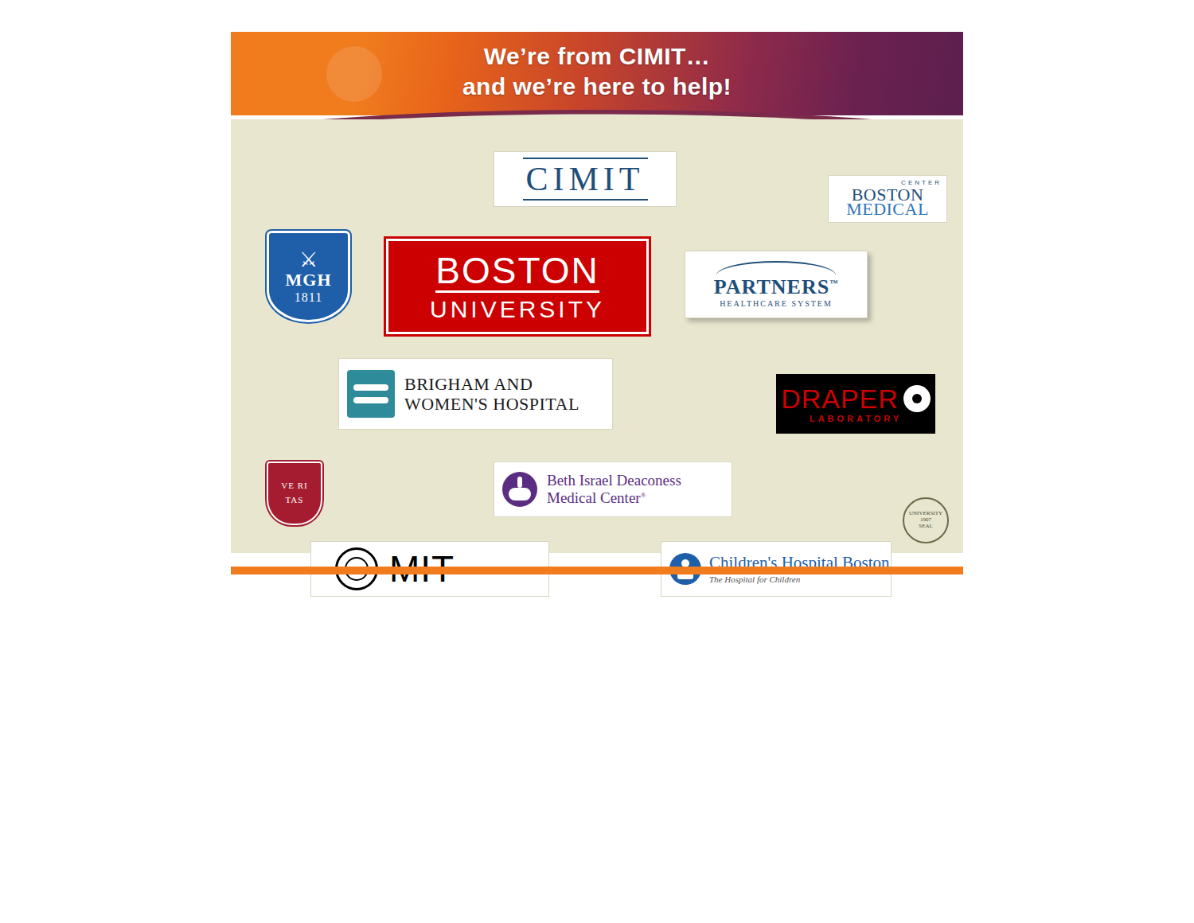We’re from CIMIT…
and we’re here to help!
CIMIT
CENTER
BOSTON
MEDICAL
⚔
MGH
1811
BOSTON
UNIVERSITY
PARTNERS™
HEALTHCARE SYSTEM
BRIGHAM AND
WOMEN'S HOSPITAL
DRAPER
LABORATORY
VE RI
TAS
Beth Israel Deaconess
Medical Center®
MIT
Children's Hospital Boston
The Hospital for Children
UNIVERSITY
1907
SEAL